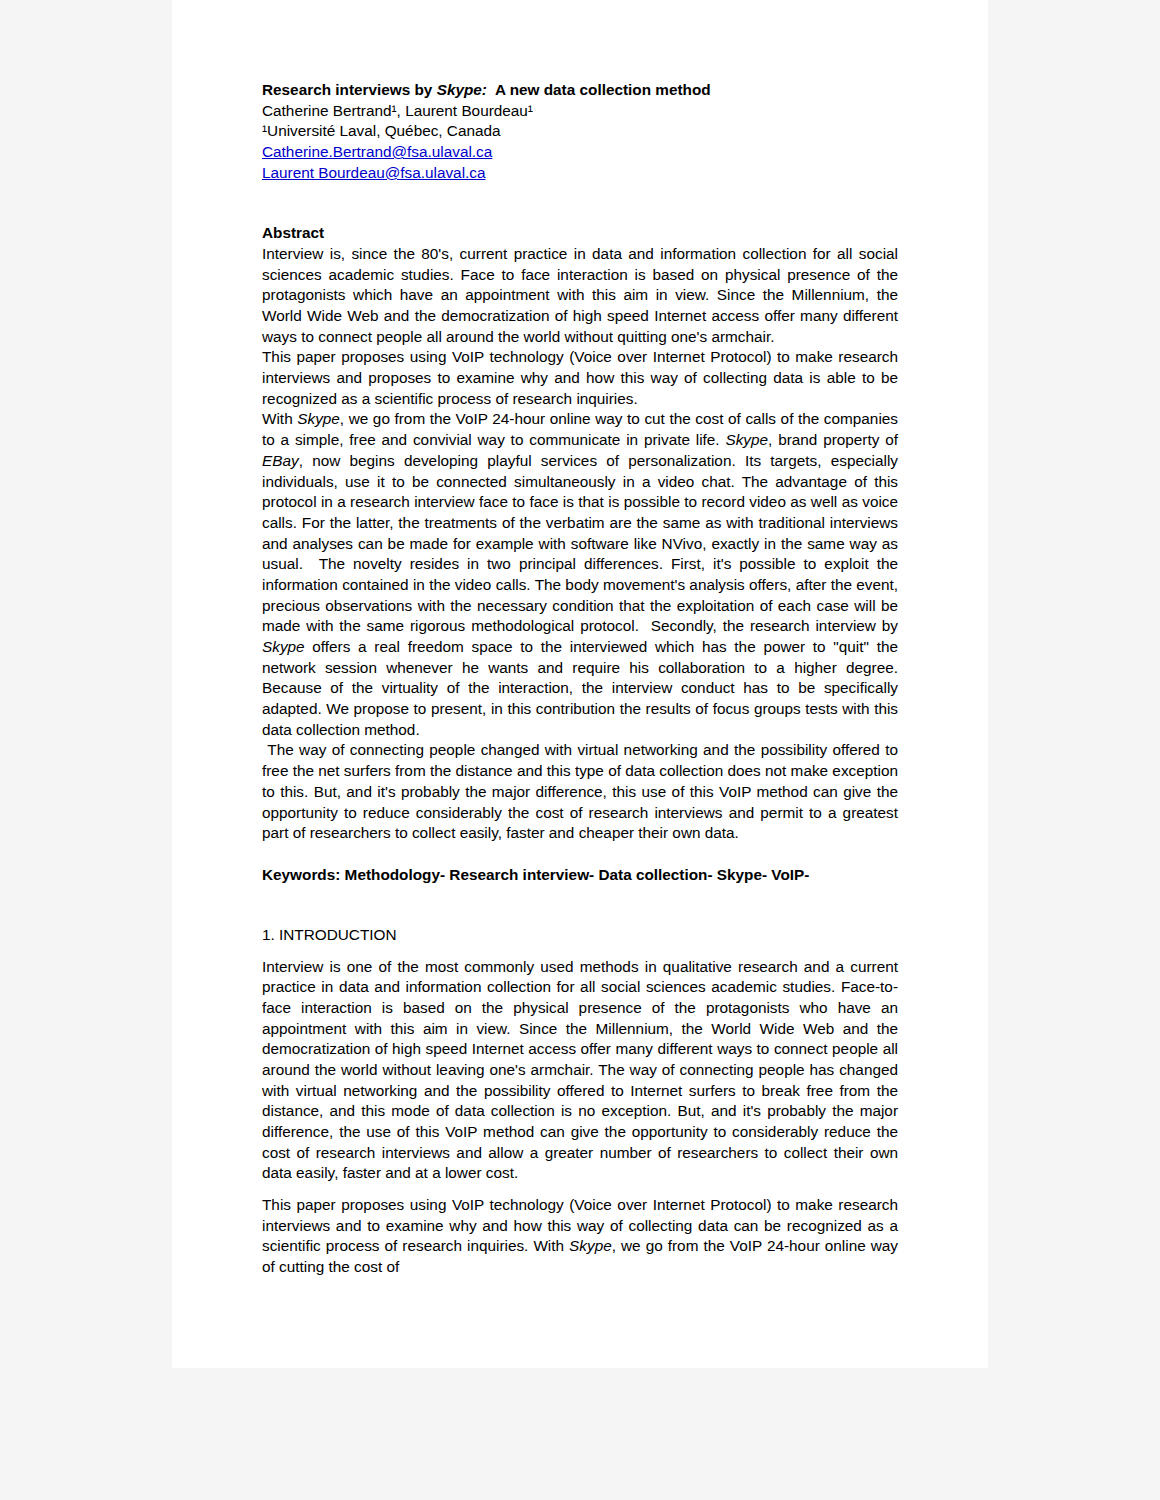Research interviews by Skype: A new data collection method
Catherine Bertrand¹, Laurent Bourdeau¹
¹Université Laval, Québec, Canada
Catherine.Bertrand@fsa.ulaval.ca
Laurent Bourdeau@fsa.ulaval.ca
Abstract
Interview is, since the 80's, current practice in data and information collection for all social sciences academic studies. Face to face interaction is based on physical presence of the protagonists which have an appointment with this aim in view. Since the Millennium, the World Wide Web and the democratization of high speed Internet access offer many different ways to connect people all around the world without quitting one's armchair.
This paper proposes using VoIP technology (Voice over Internet Protocol) to make research interviews and proposes to examine why and how this way of collecting data is able to be recognized as a scientific process of research inquiries.
With Skype, we go from the VoIP 24-hour online way to cut the cost of calls of the companies to a simple, free and convivial way to communicate in private life. Skype, brand property of EBay, now begins developing playful services of personalization. Its targets, especially individuals, use it to be connected simultaneously in a video chat. The advantage of this protocol in a research interview face to face is that is possible to record video as well as voice calls. For the latter, the treatments of the verbatim are the same as with traditional interviews and analyses can be made for example with software like NVivo, exactly in the same way as usual. The novelty resides in two principal differences. First, it's possible to exploit the information contained in the video calls. The body movement's analysis offers, after the event, precious observations with the necessary condition that the exploitation of each case will be made with the same rigorous methodological protocol. Secondly, the research interview by Skype offers a real freedom space to the interviewed which has the power to "quit" the network session whenever he wants and require his collaboration to a higher degree. Because of the virtuality of the interaction, the interview conduct has to be specifically adapted. We propose to present, in this contribution the results of focus groups tests with this data collection method.
The way of connecting people changed with virtual networking and the possibility offered to free the net surfers from the distance and this type of data collection does not make exception to this. But, and it's probably the major difference, this use of this VoIP method can give the opportunity to reduce considerably the cost of research interviews and permit to a greatest part of researchers to collect easily, faster and cheaper their own data.
Keywords: Methodology- Research interview- Data collection- Skype- VoIP-
1. INTRODUCTION
Interview is one of the most commonly used methods in qualitative research and a current practice in data and information collection for all social sciences academic studies. Face-to-face interaction is based on the physical presence of the protagonists who have an appointment with this aim in view. Since the Millennium, the World Wide Web and the democratization of high speed Internet access offer many different ways to connect people all around the world without leaving one's armchair. The way of connecting people has changed with virtual networking and the possibility offered to Internet surfers to break free from the distance, and this mode of data collection is no exception. But, and it's probably the major difference, the use of this VoIP method can give the opportunity to considerably reduce the cost of research interviews and allow a greater number of researchers to collect their own data easily, faster and at a lower cost.
This paper proposes using VoIP technology (Voice over Internet Protocol) to make research interviews and to examine why and how this way of collecting data can be recognized as a scientific process of research inquiries. With Skype, we go from the VoIP 24-hour online way of cutting the cost of